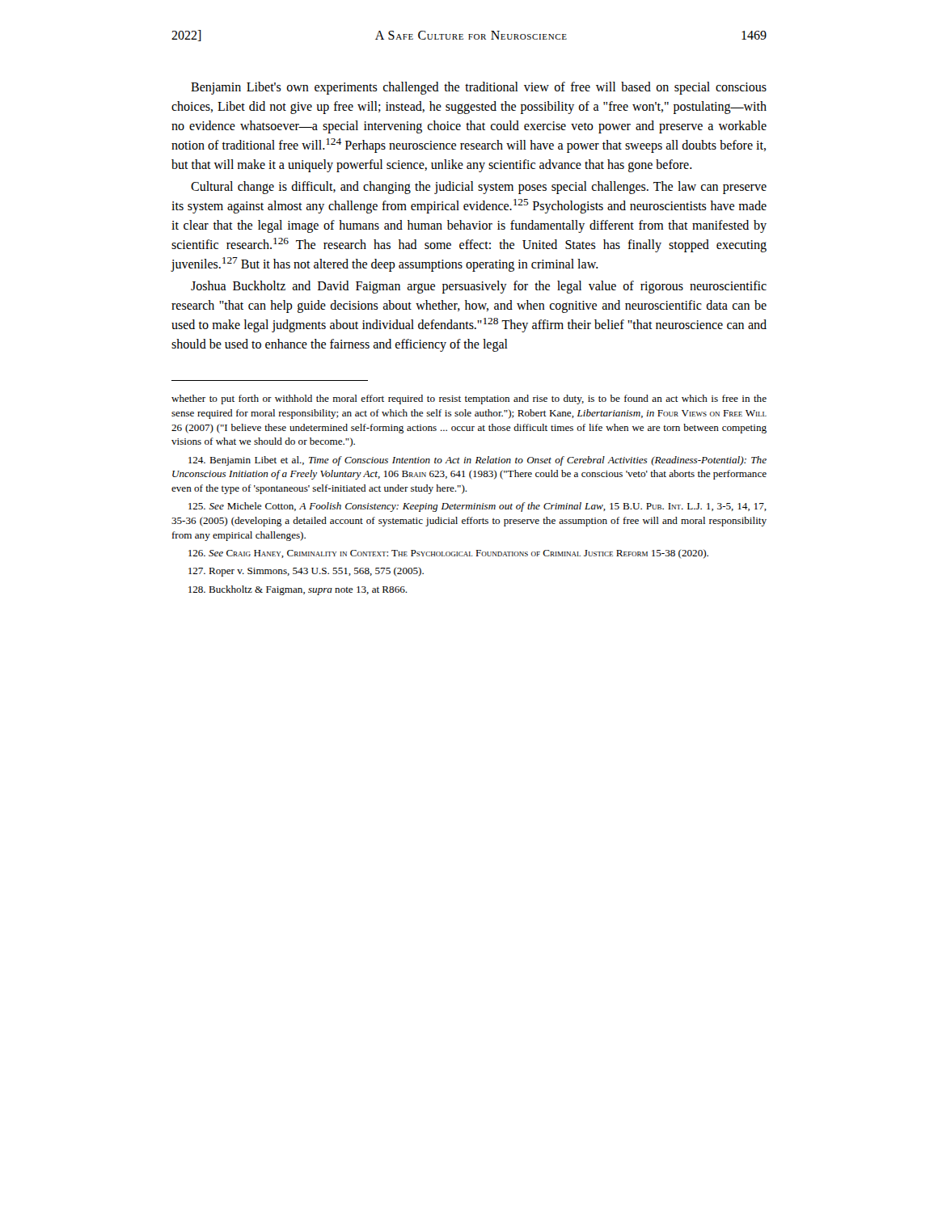2022] A Safe Culture for Neuroscience 1469
Benjamin Libet's own experiments challenged the traditional view of free will based on special conscious choices, Libet did not give up free will; instead, he suggested the possibility of a "free won't," postulating—with no evidence whatsoever—a special intervening choice that could exercise veto power and preserve a workable notion of traditional free will.124 Perhaps neuroscience research will have a power that sweeps all doubts before it, but that will make it a uniquely powerful science, unlike any scientific advance that has gone before.
Cultural change is difficult, and changing the judicial system poses special challenges. The law can preserve its system against almost any challenge from empirical evidence.125 Psychologists and neuroscientists have made it clear that the legal image of humans and human behavior is fundamentally different from that manifested by scientific research.126 The research has had some effect: the United States has finally stopped executing juveniles.127 But it has not altered the deep assumptions operating in criminal law.
Joshua Buckholtz and David Faigman argue persuasively for the legal value of rigorous neuroscientific research "that can help guide decisions about whether, how, and when cognitive and neuroscientific data can be used to make legal judgments about individual defendants."128 They affirm their belief "that neuroscience can and should be used to enhance the fairness and efficiency of the legal
whether to put forth or withhold the moral effort required to resist temptation and rise to duty, is to be found an act which is free in the sense required for moral responsibility; an act of which the self is sole author."); Robert Kane, Libertarianism, in Four Views on Free Will 26 (2007) ("I believe these undetermined self-forming actions ... occur at those difficult times of life when we are torn between competing visions of what we should do or become.").
124. Benjamin Libet et al., Time of Conscious Intention to Act in Relation to Onset of Cerebral Activities (Readiness-Potential): The Unconscious Initiation of a Freely Voluntary Act, 106 Brain 623, 641 (1983) ("There could be a conscious 'veto' that aborts the performance even of the type of 'spontaneous' self-initiated act under study here.").
125. See Michele Cotton, A Foolish Consistency: Keeping Determinism out of the Criminal Law, 15 B.U. Pub. Int. L.J. 1, 3-5, 14, 17, 35-36 (2005) (developing a detailed account of systematic judicial efforts to preserve the assumption of free will and moral responsibility from any empirical challenges).
126. See Craig Haney, Criminality in Context: The Psychological Foundations of Criminal Justice Reform 15-38 (2020).
127. Roper v. Simmons, 543 U.S. 551, 568, 575 (2005).
128. Buckholtz & Faigman, supra note 13, at R866.